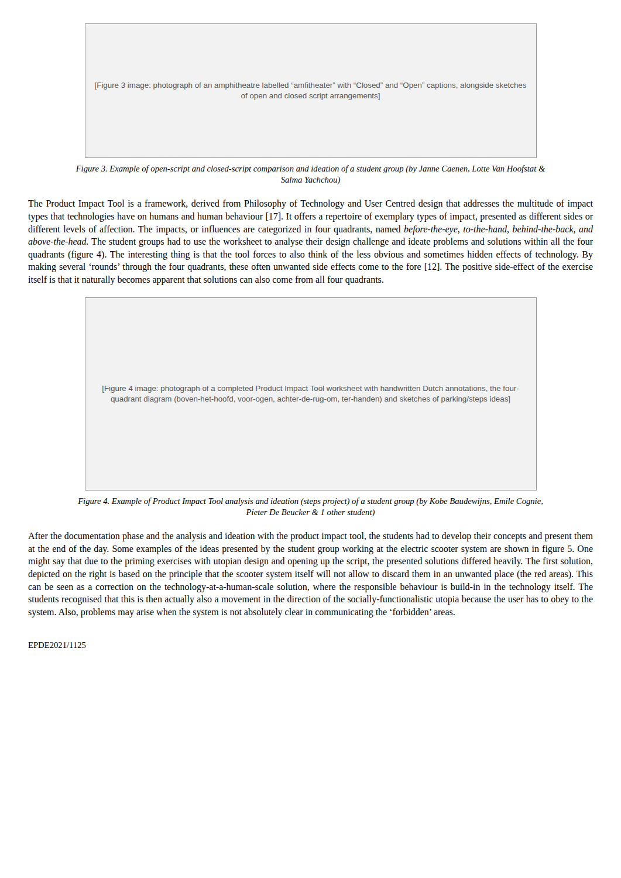[Figure 3 image: photograph of an amphitheatre labelled “amfitheater” with “Closed” and “Open” captions, alongside sketches of open and closed script arrangements]
Figure 3. Example of open-script and closed-script comparison and ideation of a student group (by Janne Caenen, Lotte Van Hoofstat & Salma Yachchou)
The Product Impact Tool is a framework, derived from Philosophy of Technology and User Centred design that addresses the multitude of impact types that technologies have on humans and human behaviour [17]. It offers a repertoire of exemplary types of impact, presented as different sides or different levels of affection. The impacts, or influences are categorized in four quadrants, named before-the-eye, to-the-hand, behind-the-back, and above-the-head. The student groups had to use the worksheet to analyse their design challenge and ideate problems and solutions within all the four quadrants (figure 4). The interesting thing is that the tool forces to also think of the less obvious and sometimes hidden effects of technology. By making several ‘rounds’ through the four quadrants, these often unwanted side effects come to the fore [12]. The positive side-effect of the exercise itself is that it naturally becomes apparent that solutions can also come from all four quadrants.
[Figure 4 image: photograph of a completed Product Impact Tool worksheet with handwritten Dutch annotations, the four-quadrant diagram (boven-het-hoofd, voor-ogen, achter-de-rug-om, ter-handen) and sketches of parking/steps ideas]
Figure 4. Example of Product Impact Tool analysis and ideation (steps project) of a student group (by Kobe Baudewijns, Emile Cognie, Pieter De Beucker & 1 other student)
After the documentation phase and the analysis and ideation with the product impact tool, the students had to develop their concepts and present them at the end of the day. Some examples of the ideas presented by the student group working at the electric scooter system are shown in figure 5. One might say that due to the priming exercises with utopian design and opening up the script, the presented solutions differed heavily. The first solution, depicted on the right is based on the principle that the scooter system itself will not allow to discard them in an unwanted place (the red areas). This can be seen as a correction on the technology-at-a-human-scale solution, where the responsible behaviour is build-in in the technology itself. The students recognised that this is then actually also a movement in the direction of the socially-functionalistic utopia because the user has to obey to the system. Also, problems may arise when the system is not absolutely clear in communicating the ‘forbidden’ areas.
EPDE2021/1125